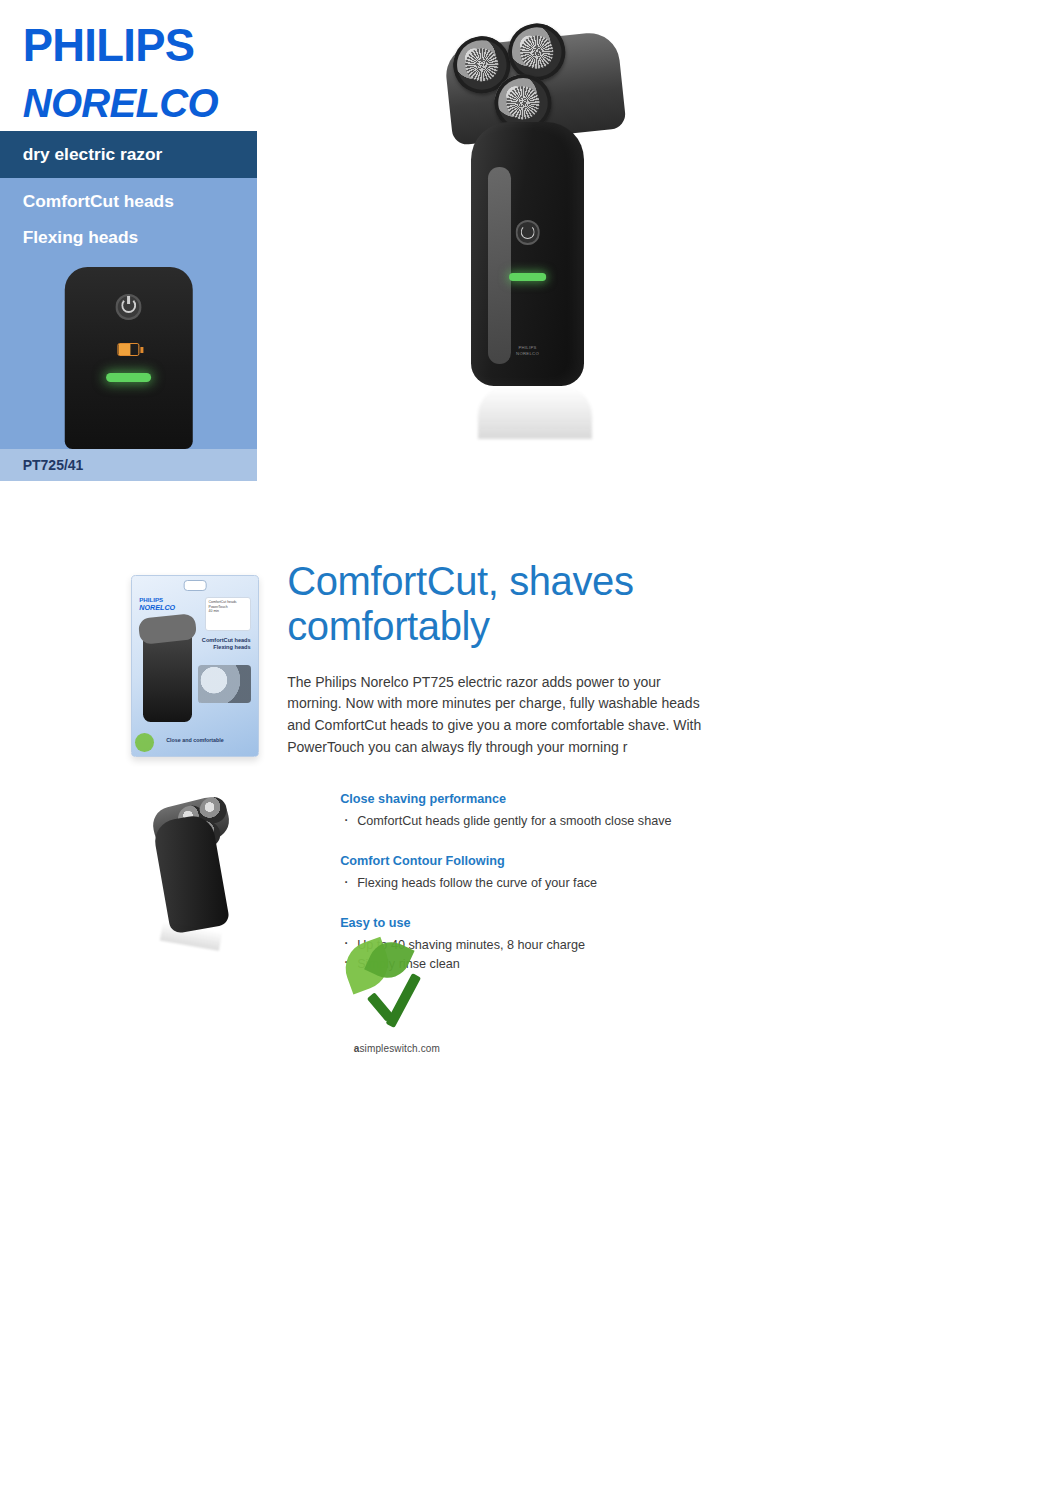PHILIPS
NORELCO
dry electric razor
ComfortCut heads Flexing heads
PT725/41
PHILIPS
NORELCO
PHILIPSNORELCO
ComfortCut heads
PowerTouch
40 min
ComfortCut heads
Flexing heads
Close and comfortable
ComfortCut, shaves
comfortably
The Philips Norelco PT725 electric razor adds power to your morning. Now with more minutes per charge, fully washable heads and ComfortCut heads to give you a more comfortable shave. With PowerTouch you can always fly through your morning r
Close shaving performance
ComfortCut heads glide gently for a smooth close shave
Comfort Contour Following
Flexing heads follow the curve of your face
Easy to use
Up to 40 shaving minutes, 8 hour charge
Simply rinse clean
asimpleswitch.com